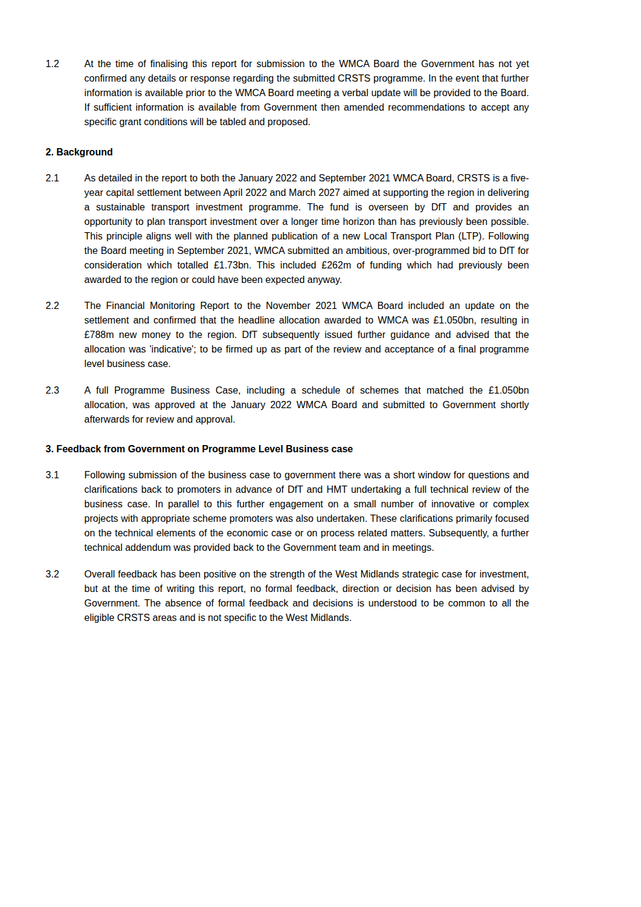1.2
At the time of finalising this report for submission to the WMCA Board the Government has not yet confirmed any details or response regarding the submitted CRSTS programme. In the event that further information is available prior to the WMCA Board meeting a verbal update will be provided to the Board. If sufficient information is available from Government then amended recommendations to accept any specific grant conditions will be tabled and proposed.
2. Background
2.1
As detailed in the report to both the January 2022 and September 2021 WMCA Board, CRSTS is a five-year capital settlement between April 2022 and March 2027 aimed at supporting the region in delivering a sustainable transport investment programme. The fund is overseen by DfT and provides an opportunity to plan transport investment over a longer time horizon than has previously been possible. This principle aligns well with the planned publication of a new Local Transport Plan (LTP). Following the Board meeting in September 2021, WMCA submitted an ambitious, over-programmed bid to DfT for consideration which totalled £1.73bn. This included £262m of funding which had previously been awarded to the region or could have been expected anyway.
2.2
The Financial Monitoring Report to the November 2021 WMCA Board included an update on the settlement and confirmed that the headline allocation awarded to WMCA was £1.050bn, resulting in £788m new money to the region. DfT subsequently issued further guidance and advised that the allocation was 'indicative'; to be firmed up as part of the review and acceptance of a final programme level business case.
2.3
A full Programme Business Case, including a schedule of schemes that matched the £1.050bn allocation, was approved at the January 2022 WMCA Board and submitted to Government shortly afterwards for review and approval.
3. Feedback from Government on Programme Level Business case
3.1
Following submission of the business case to government there was a short window for questions and clarifications back to promoters in advance of DfT and HMT undertaking a full technical review of the business case. In parallel to this further engagement on a small number of innovative or complex projects with appropriate scheme promoters was also undertaken. These clarifications primarily focused on the technical elements of the economic case or on process related matters. Subsequently, a further technical addendum was provided back to the Government team and in meetings.
3.2
Overall feedback has been positive on the strength of the West Midlands strategic case for investment, but at the time of writing this report, no formal feedback, direction or decision has been advised by Government. The absence of formal feedback and decisions is understood to be common to all the eligible CRSTS areas and is not specific to the West Midlands.